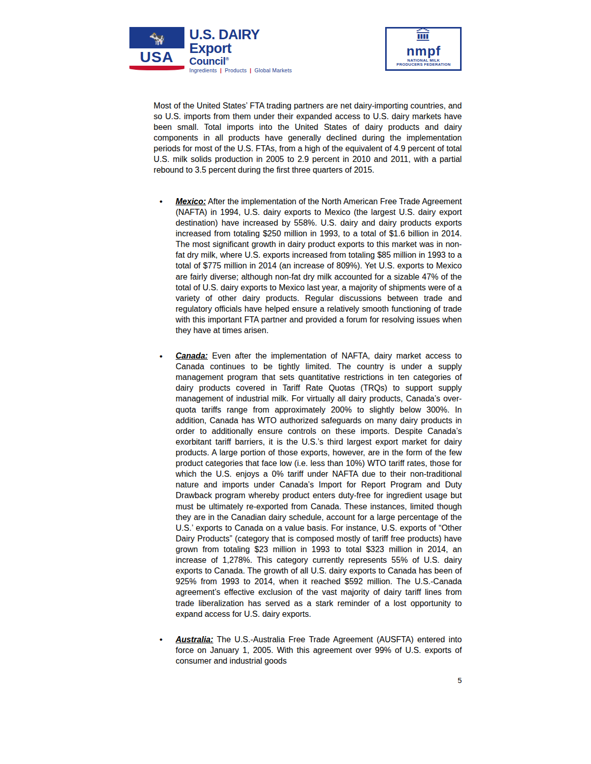🐄
USA
U.S. DAIRY
Export
Council®
Ingredients | Products | Global Markets
🏛
nmpf
NATIONAL MILK
PRODUCERS FEDERATION
Most of the United States’ FTA trading partners are net dairy-importing countries, and so U.S. imports from them under their expanded access to U.S. dairy markets have been small. Total imports into the United States of dairy products and dairy components in all products have generally declined during the implementation periods for most of the U.S. FTAs, from a high of the equivalent of 4.9 percent of total U.S. milk solids production in 2005 to 2.9 percent in 2010 and 2011, with a partial rebound to 3.5 percent during the first three quarters of 2015.
Mexico: After the implementation of the North American Free Trade Agreement (NAFTA) in 1994, U.S. dairy exports to Mexico (the largest U.S. dairy export destination) have increased by 558%. U.S. dairy and dairy products exports increased from totaling $250 million in 1993, to a total of $1.6 billion in 2014. The most significant growth in dairy product exports to this market was in non-fat dry milk, where U.S. exports increased from totaling $85 million in 1993 to a total of $775 million in 2014 (an increase of 809%). Yet U.S. exports to Mexico are fairly diverse; although non-fat dry milk accounted for a sizable 47% of the total of U.S. dairy exports to Mexico last year, a majority of shipments were of a variety of other dairy products. Regular discussions between trade and regulatory officials have helped ensure a relatively smooth functioning of trade with this important FTA partner and provided a forum for resolving issues when they have at times arisen.
Canada: Even after the implementation of NAFTA, dairy market access to Canada continues to be tightly limited. The country is under a supply management program that sets quantitative restrictions in ten categories of dairy products covered in Tariff Rate Quotas (TRQs) to support supply management of industrial milk. For virtually all dairy products, Canada’s over-quota tariffs range from approximately 200% to slightly below 300%. In addition, Canada has WTO authorized safeguards on many dairy products in order to additionally ensure controls on these imports. Despite Canada’s exorbitant tariff barriers, it is the U.S.’s third largest export market for dairy products. A large portion of those exports, however, are in the form of the few product categories that face low (i.e. less than 10%) WTO tariff rates, those for which the U.S. enjoys a 0% tariff under NAFTA due to their non-traditional nature and imports under Canada’s Import for Report Program and Duty Drawback program whereby product enters duty-free for ingredient usage but must be ultimately re-exported from Canada. These instances, limited though they are in the Canadian dairy schedule, account for a large percentage of the U.S.’ exports to Canada on a value basis. For instance, U.S. exports of “Other Dairy Products” (category that is composed mostly of tariff free products) have grown from totaling $23 million in 1993 to total $323 million in 2014, an increase of 1,278%. This category currently represents 55% of U.S. dairy exports to Canada. The growth of all U.S. dairy exports to Canada has been of 925% from 1993 to 2014, when it reached $592 million. The U.S.-Canada agreement’s effective exclusion of the vast majority of dairy tariff lines from trade liberalization has served as a stark reminder of a lost opportunity to expand access for U.S. dairy exports.
Australia: The U.S.-Australia Free Trade Agreement (AUSFTA) entered into force on January 1, 2005. With this agreement over 99% of U.S. exports of consumer and industrial goods
5